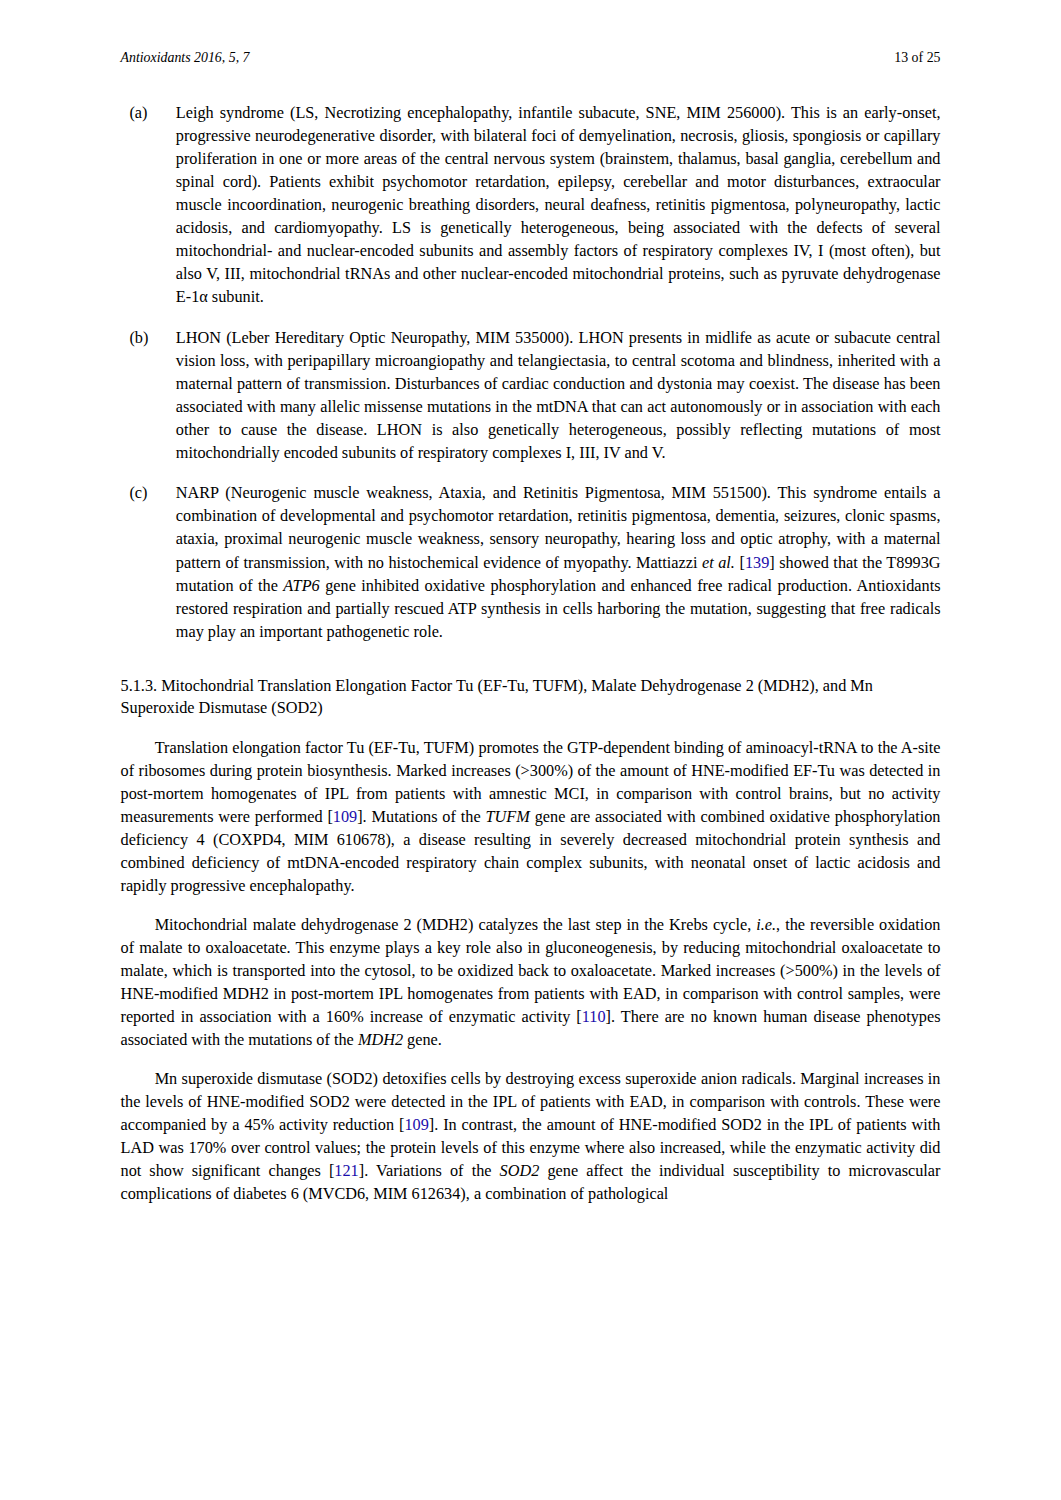Antioxidants 2016, 5, 7 13 of 25
(a) Leigh syndrome (LS, Necrotizing encephalopathy, infantile subacute, SNE, MIM 256000). This is an early-onset, progressive neurodegenerative disorder, with bilateral foci of demyelination, necrosis, gliosis, spongiosis or capillary proliferation in one or more areas of the central nervous system (brainstem, thalamus, basal ganglia, cerebellum and spinal cord). Patients exhibit psychomotor retardation, epilepsy, cerebellar and motor disturbances, extraocular muscle incoordination, neurogenic breathing disorders, neural deafness, retinitis pigmentosa, polyneuropathy, lactic acidosis, and cardiomyopathy. LS is genetically heterogeneous, being associated with the defects of several mitochondrial- and nuclear-encoded subunits and assembly factors of respiratory complexes IV, I (most often), but also V, III, mitochondrial tRNAs and other nuclear-encoded mitochondrial proteins, such as pyruvate dehydrogenase E-1α subunit.
(b) LHON (Leber Hereditary Optic Neuropathy, MIM 535000). LHON presents in midlife as acute or subacute central vision loss, with peripapillary microangiopathy and telangiectasia, to central scotoma and blindness, inherited with a maternal pattern of transmission. Disturbances of cardiac conduction and dystonia may coexist. The disease has been associated with many allelic missense mutations in the mtDNA that can act autonomously or in association with each other to cause the disease. LHON is also genetically heterogeneous, possibly reflecting mutations of most mitochondrially encoded subunits of respiratory complexes I, III, IV and V.
(c) NARP (Neurogenic muscle weakness, Ataxia, and Retinitis Pigmentosa, MIM 551500). This syndrome entails a combination of developmental and psychomotor retardation, retinitis pigmentosa, dementia, seizures, clonic spasms, ataxia, proximal neurogenic muscle weakness, sensory neuropathy, hearing loss and optic atrophy, with a maternal pattern of transmission, with no histochemical evidence of myopathy. Mattiazzi et al. [139] showed that the T8993G mutation of the ATP6 gene inhibited oxidative phosphorylation and enhanced free radical production. Antioxidants restored respiration and partially rescued ATP synthesis in cells harboring the mutation, suggesting that free radicals may play an important pathogenetic role.
5.1.3. Mitochondrial Translation Elongation Factor Tu (EF-Tu, TUFM), Malate Dehydrogenase 2 (MDH2), and Mn Superoxide Dismutase (SOD2)
Translation elongation factor Tu (EF-Tu, TUFM) promotes the GTP-dependent binding of aminoacyl-tRNA to the A-site of ribosomes during protein biosynthesis. Marked increases (>300%) of the amount of HNE-modified EF-Tu was detected in post-mortem homogenates of IPL from patients with amnestic MCI, in comparison with control brains, but no activity measurements were performed [109]. Mutations of the TUFM gene are associated with combined oxidative phosphorylation deficiency 4 (COXPD4, MIM 610678), a disease resulting in severely decreased mitochondrial protein synthesis and combined deficiency of mtDNA-encoded respiratory chain complex subunits, with neonatal onset of lactic acidosis and rapidly progressive encephalopathy.
Mitochondrial malate dehydrogenase 2 (MDH2) catalyzes the last step in the Krebs cycle, i.e., the reversible oxidation of malate to oxaloacetate. This enzyme plays a key role also in gluconeogenesis, by reducing mitochondrial oxaloacetate to malate, which is transported into the cytosol, to be oxidized back to oxaloacetate. Marked increases (>500%) in the levels of HNE-modified MDH2 in post-mortem IPL homogenates from patients with EAD, in comparison with control samples, were reported in association with a 160% increase of enzymatic activity [110]. There are no known human disease phenotypes associated with the mutations of the MDH2 gene.
Mn superoxide dismutase (SOD2) detoxifies cells by destroying excess superoxide anion radicals. Marginal increases in the levels of HNE-modified SOD2 were detected in the IPL of patients with EAD, in comparison with controls. These were accompanied by a 45% activity reduction [109]. In contrast, the amount of HNE-modified SOD2 in the IPL of patients with LAD was 170% over control values; the protein levels of this enzyme where also increased, while the enzymatic activity did not show significant changes [121]. Variations of the SOD2 gene affect the individual susceptibility to microvascular complications of diabetes 6 (MVCD6, MIM 612634), a combination of pathological